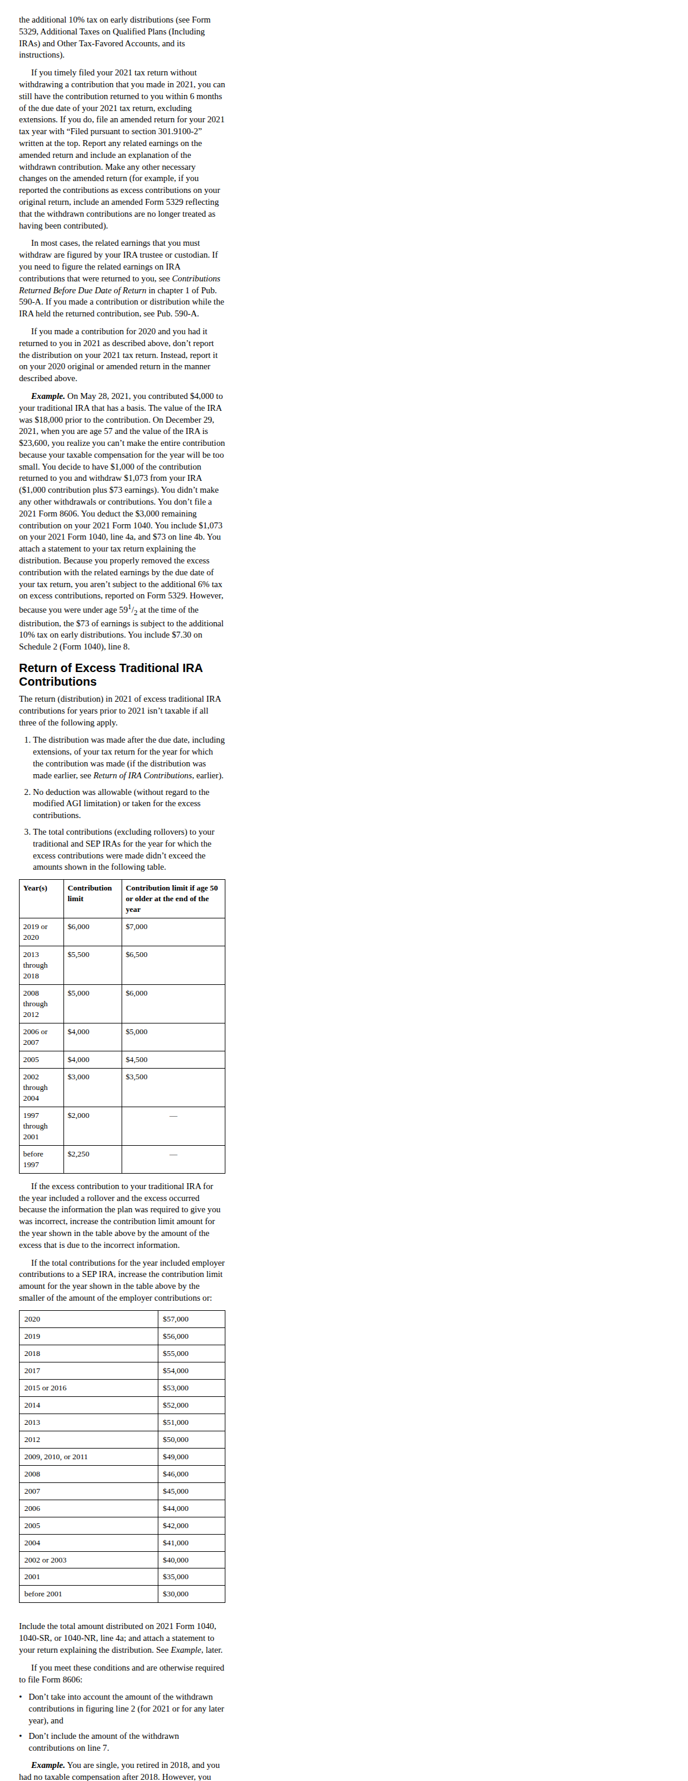the additional 10% tax on early distributions (see Form 5329, Additional Taxes on Qualified Plans (Including IRAs) and Other Tax-Favored Accounts, and its instructions).
If you timely filed your 2021 tax return without withdrawing a contribution that you made in 2021, you can still have the contribution returned to you within 6 months of the due date of your 2021 tax return, excluding extensions. If you do, file an amended return for your 2021 tax year with “Filed pursuant to section 301.9100-2” written at the top. Report any related earnings on the amended return and include an explanation of the withdrawn contribution. Make any other necessary changes on the amended return (for example, if you reported the contributions as excess contributions on your original return, include an amended Form 5329 reflecting that the withdrawn contributions are no longer treated as having been contributed).
In most cases, the related earnings that you must withdraw are figured by your IRA trustee or custodian. If you need to figure the related earnings on IRA contributions that were returned to you, see Contributions Returned Before Due Date of Return in chapter 1 of Pub. 590-A. If you made a contribution or distribution while the IRA held the returned contribution, see Pub. 590-A.
If you made a contribution for 2020 and you had it returned to you in 2021 as described above, don’t report the distribution on your 2021 tax return. Instead, report it on your 2020 original or amended return in the manner described above.
Example. On May 28, 2021, you contributed $4,000 to your traditional IRA that has a basis. The value of the IRA was $18,000 prior to the contribution. On December 29, 2021, when you are age 57 and the value of the IRA is $23,600, you realize you can’t make the entire contribution because your taxable compensation for the year will be too small. You decide to have $1,000 of the contribution returned to you and withdraw $1,073 from your IRA ($1,000 contribution plus $73 earnings). You didn’t make any other withdrawals or contributions. You don’t file a 2021 Form 8606. You deduct the $3,000 remaining contribution on your 2021 Form 1040. You include $1,073 on your 2021 Form 1040, line 4a, and $73 on line 4b. You attach a statement to your tax return explaining the distribution. Because you properly removed the excess contribution with the related earnings by the due date of your tax return, you aren’t subject to the additional 6% tax on excess contributions, reported on Form 5329. However, because you were under age 591/2 at the time of the distribution, the $73 of earnings is subject to the additional 10% tax on early distributions. You include $7.30 on Schedule 2 (Form 1040), line 8.
Return of Excess Traditional IRA Contributions
The return (distribution) in 2021 of excess traditional IRA contributions for years prior to 2021 isn’t taxable if all three of the following apply.
The distribution was made after the due date, including extensions, of your tax return for the year for which the contribution was made (if the distribution was made earlier, see Return of IRA Contributions, earlier).
No deduction was allowable (without regard to the modified AGI limitation) or taken for the excess contributions.
The total contributions (excluding rollovers) to your traditional and SEP IRAs for the year for which the excess contributions were made didn’t exceed the amounts shown in the following table.
| Year(s) | Contribution limit | Contribution limit if age 50 or older at the end of the year |
| --- | --- | --- |
| 2019 or 2020 | $6,000 | $7,000 |
| 2013 through 2018 | $5,500 | $6,500 |
| 2008 through 2012 | $5,000 | $6,000 |
| 2006 or 2007 | $4,000 | $5,000 |
| 2005 | $4,000 | $4,500 |
| 2002 through 2004 | $3,000 | $3,500 |
| 1997 through 2001 | $2,000 | — |
| before 1997 | $2,250 | — |
If the excess contribution to your traditional IRA for the year included a rollover and the excess occurred because the information the plan was required to give you was incorrect, increase the contribution limit amount for the year shown in the table above by the amount of the excess that is due to the incorrect information.
If the total contributions for the year included employer contributions to a SEP IRA, increase the contribution limit amount for the year shown in the table above by the smaller of the amount of the employer contributions or:
| 2020 | $57,000 |
| 2019 | $56,000 |
| 2018 | $55,000 |
| 2017 | $54,000 |
| 2015 or 2016 | $53,000 |
| 2014 | $52,000 |
| 2013 | $51,000 |
| 2012 | $50,000 |
| 2009, 2010, or 2011 | $49,000 |
| 2008 | $46,000 |
| 2007 | $45,000 |
| 2006 | $44,000 |
| 2005 | $42,000 |
| 2004 | $41,000 |
| 2002 or 2003 | $40,000 |
| 2001 | $35,000 |
| before 2001 | $30,000 |
Include the total amount distributed on 2021 Form 1040, 1040-SR, or 1040-NR, line 4a; and attach a statement to your return explaining the distribution. See Example, later.
If you meet these conditions and are otherwise required to file Form 8606:
Don’t take into account the amount of the withdrawn contributions in figuring line 2 (for 2021 or for any later year), and
Don’t include the amount of the withdrawn contributions on line 7.
Example. You are single, you retired in 2018, and you had no taxable compensation after 2018. However, you made traditional IRA contributions (that you didn’t deduct) of $3,000 in 2019 and $4,000 in 2020. In December 2021, a tax practitioner informed you that you had made excess contributions for those years because you had no taxable compensation. In December 2021, you withdrew the $7,000 and filed amended returns for 2019 and 2020 reflecting the additional 6% tax on excess contributions on Form 5329.
Instructions for Form 8606 (2021) -5-